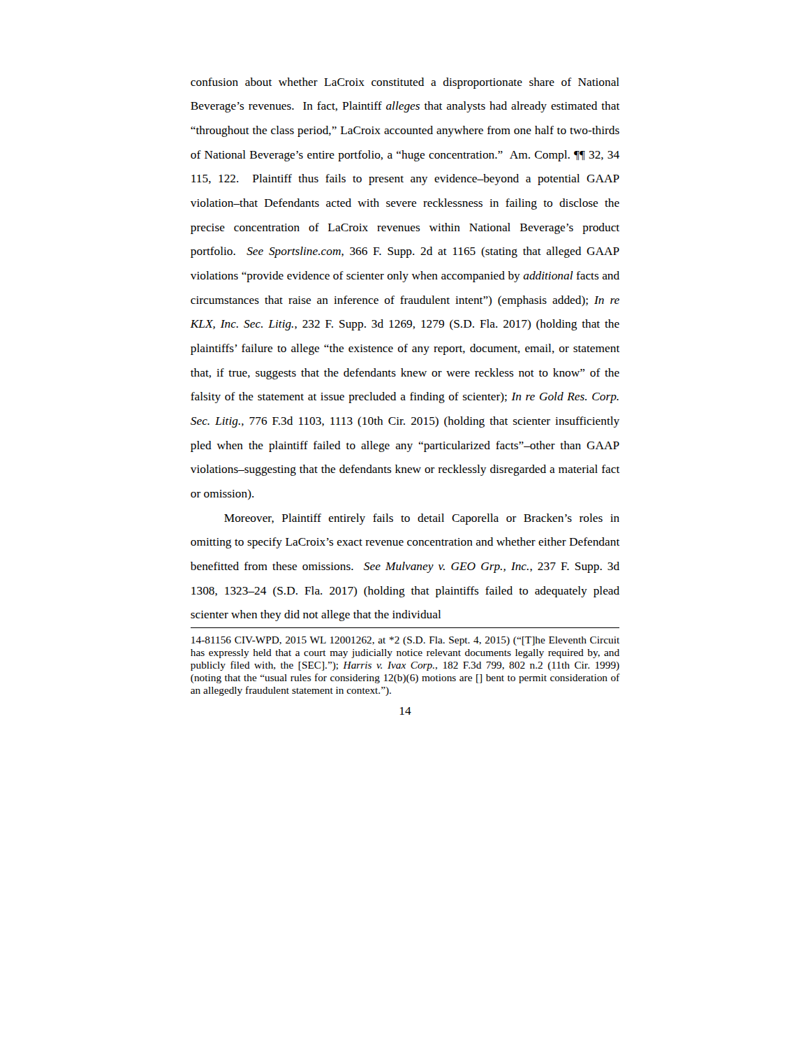confusion about whether LaCroix constituted a disproportionate share of National Beverage’s revenues. In fact, Plaintiff alleges that analysts had already estimated that “throughout the class period,” LaCroix accounted anywhere from one half to two-thirds of National Beverage’s entire portfolio, a “huge concentration.” Am. Compl. ¶¶ 32, 34 115, 122. Plaintiff thus fails to present any evidence–beyond a potential GAAP violation–that Defendants acted with severe recklessness in failing to disclose the precise concentration of LaCroix revenues within National Beverage’s product portfolio. See Sportsline.com, 366 F. Supp. 2d at 1165 (stating that alleged GAAP violations “provide evidence of scienter only when accompanied by additional facts and circumstances that raise an inference of fraudulent intent”) (emphasis added); In re KLX, Inc. Sec. Litig., 232 F. Supp. 3d 1269, 1279 (S.D. Fla. 2017) (holding that the plaintiffs’ failure to allege “the existence of any report, document, email, or statement that, if true, suggests that the defendants knew or were reckless not to know” of the falsity of the statement at issue precluded a finding of scienter); In re Gold Res. Corp. Sec. Litig., 776 F.3d 1103, 1113 (10th Cir. 2015) (holding that scienter insufficiently pled when the plaintiff failed to allege any “particularized facts”–other than GAAP violations–suggesting that the defendants knew or recklessly disregarded a material fact or omission).
Moreover, Plaintiff entirely fails to detail Caporella or Bracken’s roles in omitting to specify LaCroix’s exact revenue concentration and whether either Defendant benefitted from these omissions. See Mulvaney v. GEO Grp., Inc., 237 F. Supp. 3d 1308, 1323–24 (S.D. Fla. 2017) (holding that plaintiffs failed to adequately plead scienter when they did not allege that the individual
14-81156 CIV-WPD, 2015 WL 12001262, at *2 (S.D. Fla. Sept. 4, 2015) (“[T]he Eleventh Circuit has expressly held that a court may judicially notice relevant documents legally required by, and publicly filed with, the [SEC].”); Harris v. Ivax Corp., 182 F.3d 799, 802 n.2 (11th Cir. 1999) (noting that the “usual rules for considering 12(b)(6) motions are [] bent to permit consideration of an allegedly fraudulent statement in context.”).
14